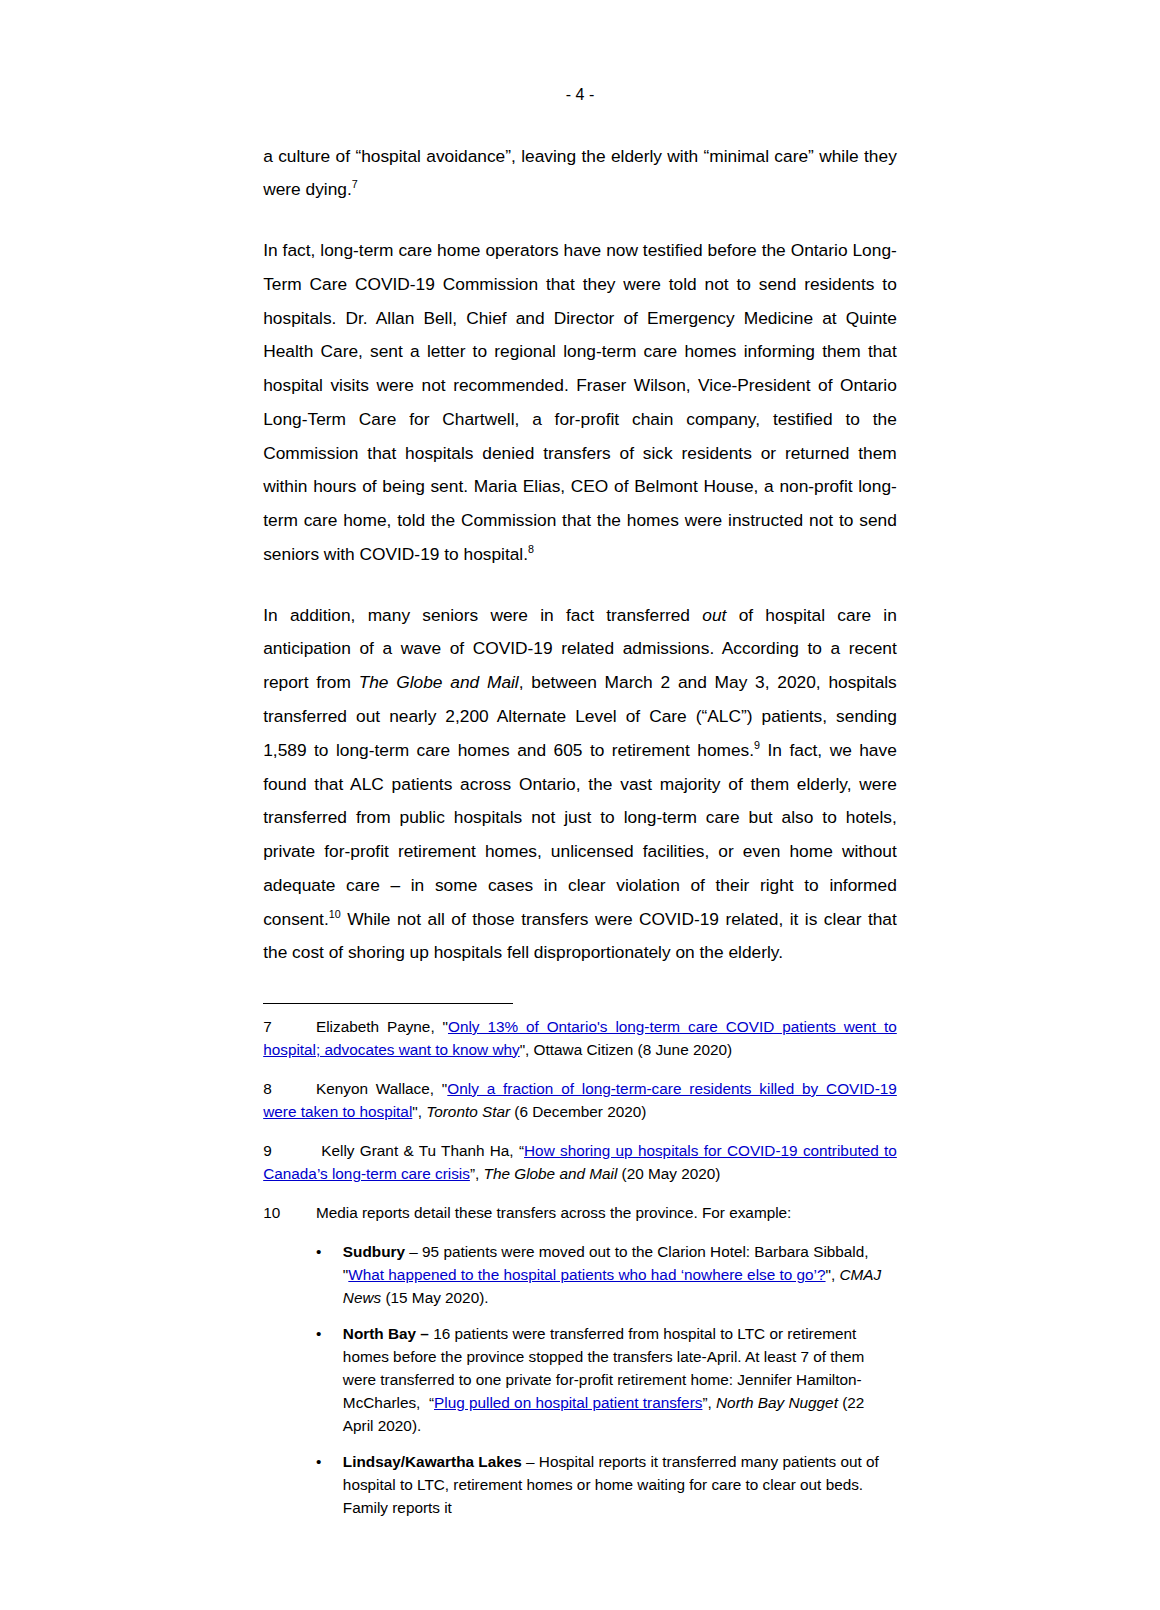- 4 -
a culture of “hospital avoidance”, leaving the elderly with “minimal care” while they were dying.7
In fact, long-term care home operators have now testified before the Ontario Long-Term Care COVID-19 Commission that they were told not to send residents to hospitals. Dr. Allan Bell, Chief and Director of Emergency Medicine at Quinte Health Care, sent a letter to regional long-term care homes informing them that hospital visits were not recommended. Fraser Wilson, Vice-President of Ontario Long-Term Care for Chartwell, a for-profit chain company, testified to the Commission that hospitals denied transfers of sick residents or returned them within hours of being sent. Maria Elias, CEO of Belmont House, a non-profit long-term care home, told the Commission that the homes were instructed not to send seniors with COVID-19 to hospital.8
In addition, many seniors were in fact transferred out of hospital care in anticipation of a wave of COVID-19 related admissions. According to a recent report from The Globe and Mail, between March 2 and May 3, 2020, hospitals transferred out nearly 2,200 Alternate Level of Care (“ALC”) patients, sending 1,589 to long-term care homes and 605 to retirement homes.9 In fact, we have found that ALC patients across Ontario, the vast majority of them elderly, were transferred from public hospitals not just to long-term care but also to hotels, private for-profit retirement homes, unlicensed facilities, or even home without adequate care – in some cases in clear violation of their right to informed consent.10 While not all of those transfers were COVID-19 related, it is clear that the cost of shoring up hospitals fell disproportionately on the elderly.
7 Elizabeth Payne, "Only 13% of Ontario's long-term care COVID patients went to hospital; advocates want to know why", Ottawa Citizen (8 June 2020)
8 Kenyon Wallace, "Only a fraction of long-term-care residents killed by COVID-19 were taken to hospital", Toronto Star (6 December 2020)
9 Kelly Grant & Tu Thanh Ha, “How shoring up hospitals for COVID-19 contributed to Canada’s long-term care crisis”, The Globe and Mail (20 May 2020)
10 Media reports detail these transfers across the province. For example:
Sudbury – 95 patients were moved out to the Clarion Hotel: Barbara Sibbald, "What happened to the hospital patients who had ‘nowhere else to go’?", CMAJ News (15 May 2020).
North Bay – 16 patients were transferred from hospital to LTC or retirement homes before the province stopped the transfers late-April. At least 7 of them were transferred to one private for-profit retirement home: Jennifer Hamilton-McCharles, “Plug pulled on hospital patient transfers”, North Bay Nugget (22 April 2020).
Lindsay/Kawartha Lakes – Hospital reports it transferred many patients out of hospital to LTC, retirement homes or home waiting for care to clear out beds. Family reports it